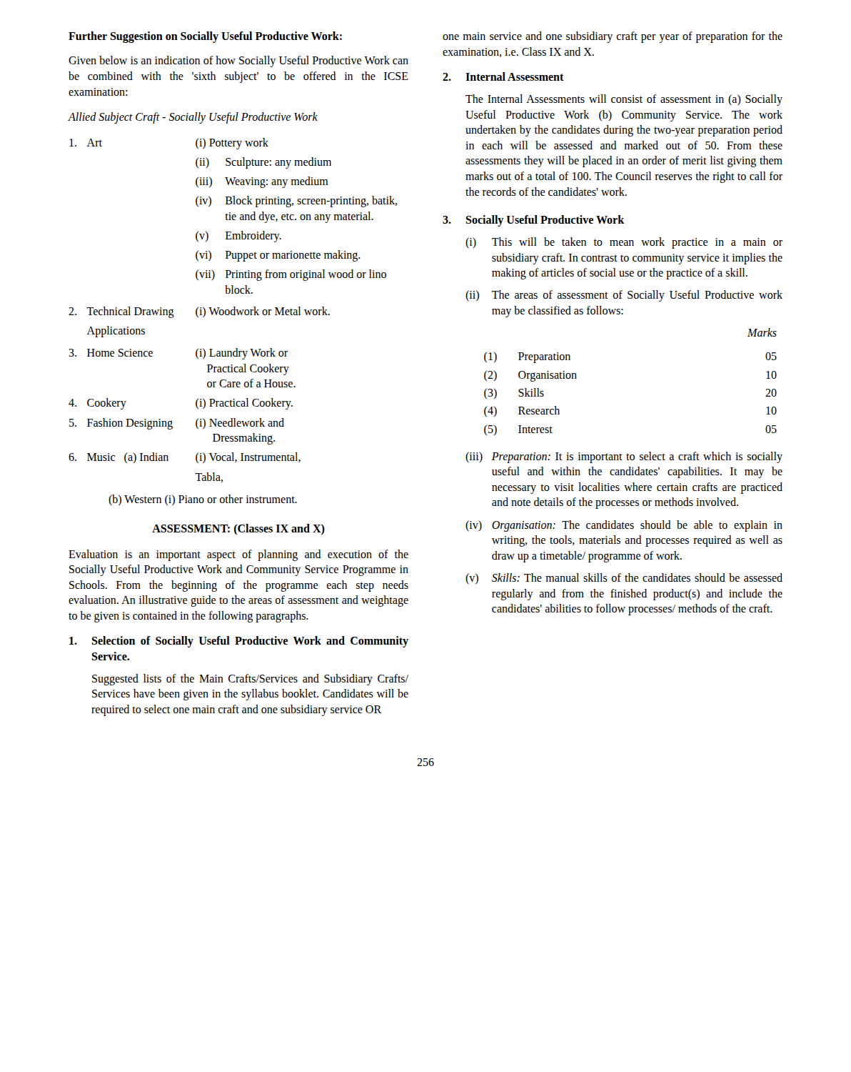Further Suggestion on Socially Useful Productive Work:
Given below is an indication of how Socially Useful Productive Work can be combined with the 'sixth subject' to be offered in the ICSE examination:
Allied Subject Craft - Socially Useful Productive Work
1.
Art
(i) Pottery work
(ii)
Sculpture: any medium
(iii)
Weaving: any medium
(iv)
Block printing, screen-printing, batik, tie and dye, etc. on any material.
(v)
Embroidery.
(vi)
Puppet or marionette making.
(vii)
Printing from original wood or lino block.
2.
Technical Drawing
(i) Woodwork or Metal work.
Applications
3.
Home Science
(i) Laundry Work or
Practical Cookery
or Care of a House.
4.
Cookery
(i) Practical Cookery.
5.
Fashion Designing
(i) Needlework and
Dressmaking.
6.
Music (a) Indian
(i) Vocal, Instrumental,
Tabla,
(b) Western (i) Piano or other instrument.
ASSESSMENT: (Classes IX and X)
Evaluation is an important aspect of planning and execution of the Socially Useful Productive Work and Community Service Programme in Schools. From the beginning of the programme each step needs evaluation. An illustrative guide to the areas of assessment and weightage to be given is contained in the following paragraphs.
1.
Selection of Socially Useful Productive Work and Community Service.
Suggested lists of the Main Crafts/Services and Subsidiary Crafts/ Services have been given in the syllabus booklet. Candidates will be required to select one main craft and one subsidiary service OR
one main service and one subsidiary craft per year of preparation for the examination, i.e. Class IX and X.
2.
Internal Assessment
The Internal Assessments will consist of assessment in (a) Socially Useful Productive Work (b) Community Service. The work undertaken by the candidates during the two-year preparation period in each will be assessed and marked out of 50. From these assessments they will be placed in an order of merit list giving them marks out of a total of 100. The Council reserves the right to call for the records of the candidates' work.
3.
Socially Useful Productive Work
(i)
This will be taken to mean work practice in a main or subsidiary craft. In contrast to community service it implies the making of articles of social use or the practice of a skill.
(ii)
The areas of assessment of Socially Useful Productive work may be classified as follows:
Marks
| (1) | Preparation | 05 |
| (2) | Organisation | 10 |
| (3) | Skills | 20 |
| (4) | Research | 10 |
| (5) | Interest | 05 |
(iii)
Preparation: It is important to select a craft which is socially useful and within the candidates' capabilities. It may be necessary to visit localities where certain crafts are practiced and note details of the processes or methods involved.
(iv)
Organisation: The candidates should be able to explain in writing, the tools, materials and processes required as well as draw up a timetable/ programme of work.
(v)
Skills: The manual skills of the candidates should be assessed regularly and from the finished product(s) and include the candidates' abilities to follow processes/ methods of the craft.
256